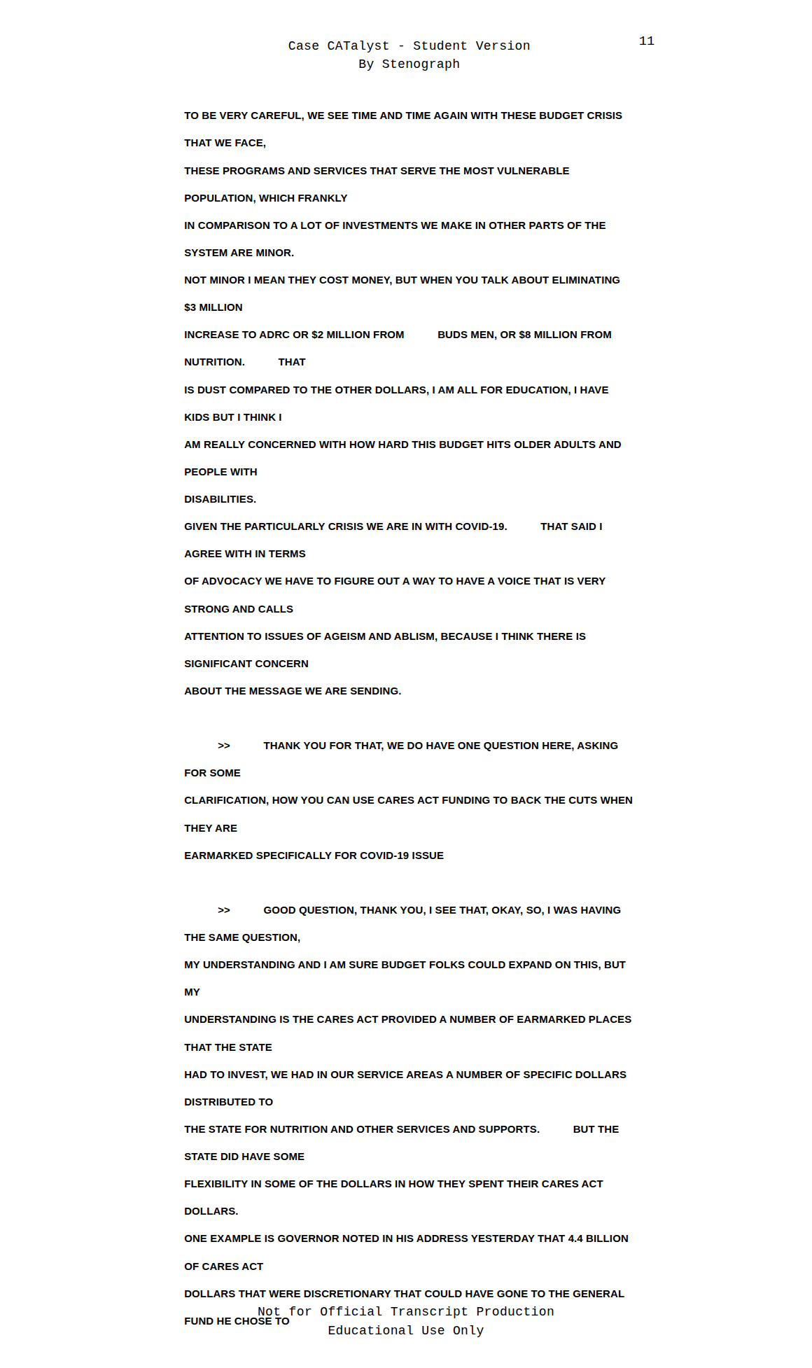11
Case CATalyst - Student Version
By Stenograph
TO BE VERY CAREFUL, WE SEE TIME AND TIME AGAIN WITH THESE BUDGET CRISIS THAT WE FACE,
THESE PROGRAMS AND SERVICES THAT SERVE THE MOST VULNERABLE POPULATION, WHICH FRANKLY
IN COMPARISON TO A LOT OF INVESTMENTS WE MAKE IN OTHER PARTS OF THE SYSTEM ARE MINOR.
NOT MINOR I MEAN THEY COST MONEY, BUT WHEN YOU TALK ABOUT ELIMINATING $3 MILLION
INCREASE TO ADRC OR $2 MILLION FROM BUDS MEN, OR $8 MILLION FROM NUTRITION. THAT
IS DUST COMPARED TO THE OTHER DOLLARS, I AM ALL FOR EDUCATION, I HAVE KIDS BUT I THINK I
AM REALLY CONCERNED WITH HOW HARD THIS BUDGET HITS OLDER ADULTS AND PEOPLE WITH
DISABILITIES.
GIVEN THE PARTICULARLY CRISIS WE ARE IN WITH COVID-19. THAT SAID I AGREE WITH IN TERMS
OF ADVOCACY WE HAVE TO FIGURE OUT A WAY TO HAVE A VOICE THAT IS VERY STRONG AND CALLS
ATTENTION TO ISSUES OF AGEISM AND ABLISM, BECAUSE I THINK THERE IS SIGNIFICANT CONCERN
ABOUT THE MESSAGE WE ARE SENDING.
>> THANK YOU FOR THAT, WE DO HAVE ONE QUESTION HERE, ASKING FOR SOME
CLARIFICATION, HOW YOU CAN USE CARES ACT FUNDING TO BACK THE CUTS WHEN THEY ARE
EARMARKED SPECIFICALLY FOR COVID-19 ISSUE
>> GOOD QUESTION, THANK YOU, I SEE THAT, OKAY, SO, I WAS HAVING THE SAME QUESTION,
MY UNDERSTANDING AND I AM SURE BUDGET FOLKS COULD EXPAND ON THIS, BUT MY
UNDERSTANDING IS THE CARES ACT PROVIDED A NUMBER OF EARMARKED PLACES THAT THE STATE
HAD TO INVEST, WE HAD IN OUR SERVICE AREAS A NUMBER OF SPECIFIC DOLLARS DISTRIBUTED TO
THE STATE FOR NUTRITION AND OTHER SERVICES AND SUPPORTS. BUT THE STATE DID HAVE SOME
FLEXIBILITY IN SOME OF THE DOLLARS IN HOW THEY SPENT THEIR CARES ACT DOLLARS.
ONE EXAMPLE IS GOVERNOR NOTED IN HIS ADDRESS YESTERDAY THAT 4.4 BILLION OF CARES ACT
DOLLARS THAT WERE DISCRETIONARY THAT COULD HAVE GONE TO THE GENERAL FUND HE CHOSE TO
Not for Official Transcript Production
Educational Use Only